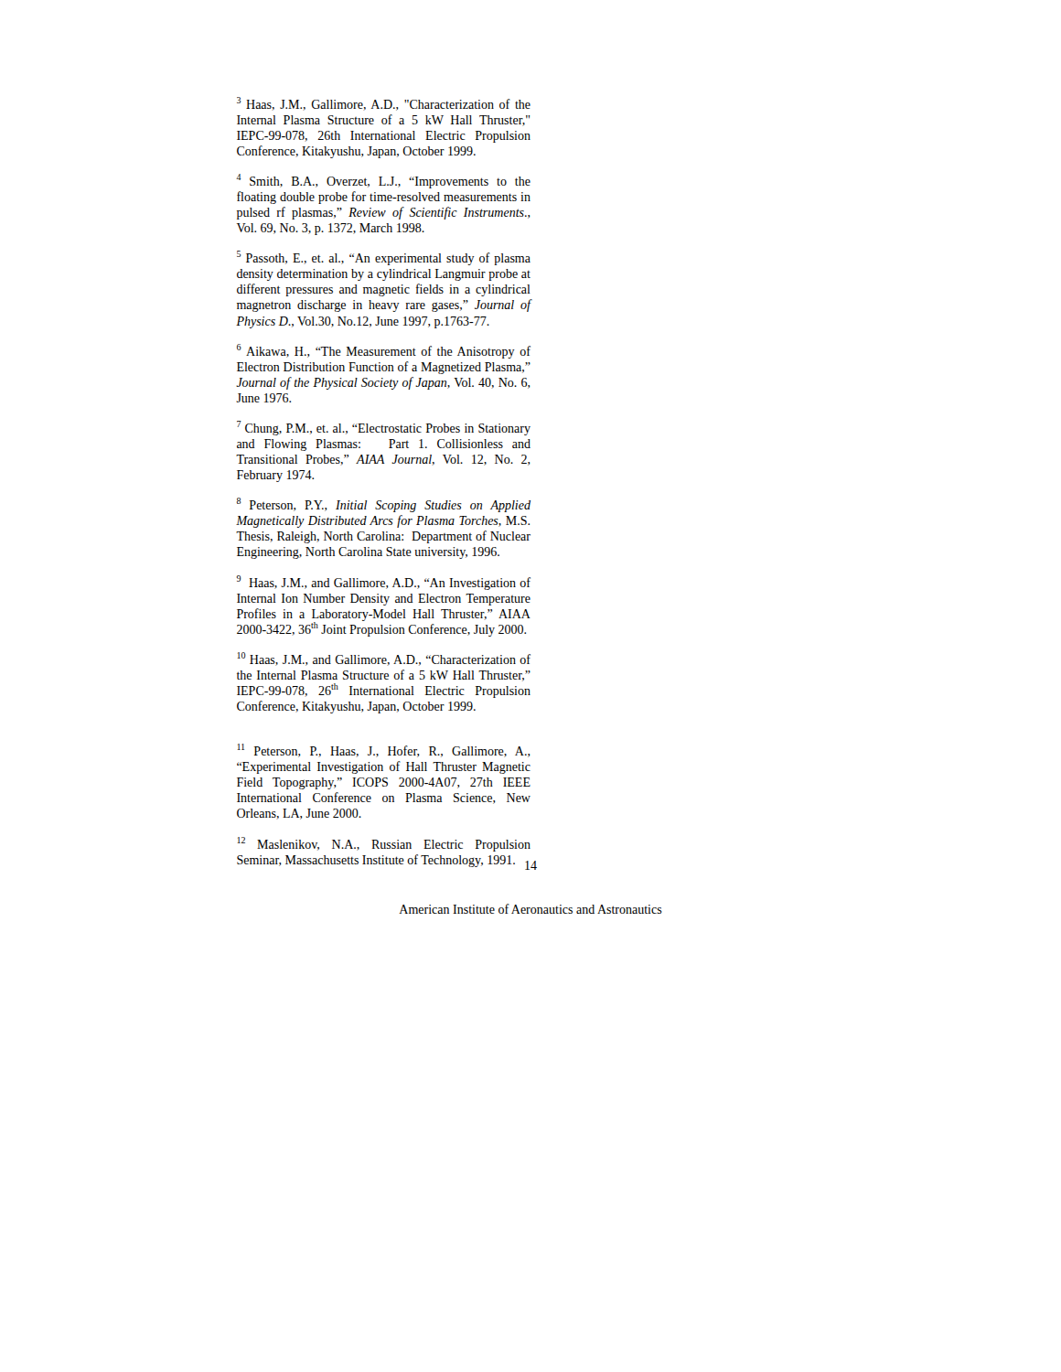3 Haas, J.M., Gallimore, A.D., "Characterization of the Internal Plasma Structure of a 5 kW Hall Thruster," IEPC-99-078, 26th International Electric Propulsion Conference, Kitakyushu, Japan, October 1999.
4 Smith, B.A., Overzet, L.J., “Improvements to the floating double probe for time-resolved measurements in pulsed rf plasmas,” Review of Scientific Instruments., Vol. 69, No. 3, p. 1372, March 1998.
5 Passoth, E., et. al., “An experimental study of plasma density determination by a cylindrical Langmuir probe at different pressures and magnetic fields in a cylindrical magnetron discharge in heavy rare gases,” Journal of Physics D., Vol.30, No.12, June 1997, p.1763-77.
6 Aikawa, H., “The Measurement of the Anisotropy of Electron Distribution Function of a Magnetized Plasma,” Journal of the Physical Society of Japan, Vol. 40, No. 6, June 1976.
7 Chung, P.M., et. al., “Electrostatic Probes in Stationary and Flowing Plasmas: Part 1. Collisionless and Transitional Probes,” AIAA Journal, Vol. 12, No. 2, February 1974.
8 Peterson, P.Y., Initial Scoping Studies on Applied Magnetically Distributed Arcs for Plasma Torches, M.S. Thesis, Raleigh, North Carolina: Department of Nuclear Engineering, North Carolina State university, 1996.
9 Haas, J.M., and Gallimore, A.D., “An Investigation of Internal Ion Number Density and Electron Temperature Profiles in a Laboratory-Model Hall Thruster,” AIAA 2000-3422, 36th Joint Propulsion Conference, July 2000.
10 Haas, J.M., and Gallimore, A.D., “Characterization of the Internal Plasma Structure of a 5 kW Hall Thruster,” IEPC-99-078, 26th International Electric Propulsion Conference, Kitakyushu, Japan, October 1999.
11 Peterson, P., Haas, J., Hofer, R., Gallimore, A., “Experimental Investigation of Hall Thruster Magnetic Field Topography,” ICOPS 2000-4A07, 27th IEEE International Conference on Plasma Science, New Orleans, LA, June 2000.
12 Maslenikov, N.A., Russian Electric Propulsion Seminar, Massachusetts Institute of Technology, 1991.
14
American Institute of Aeronautics and Astronautics